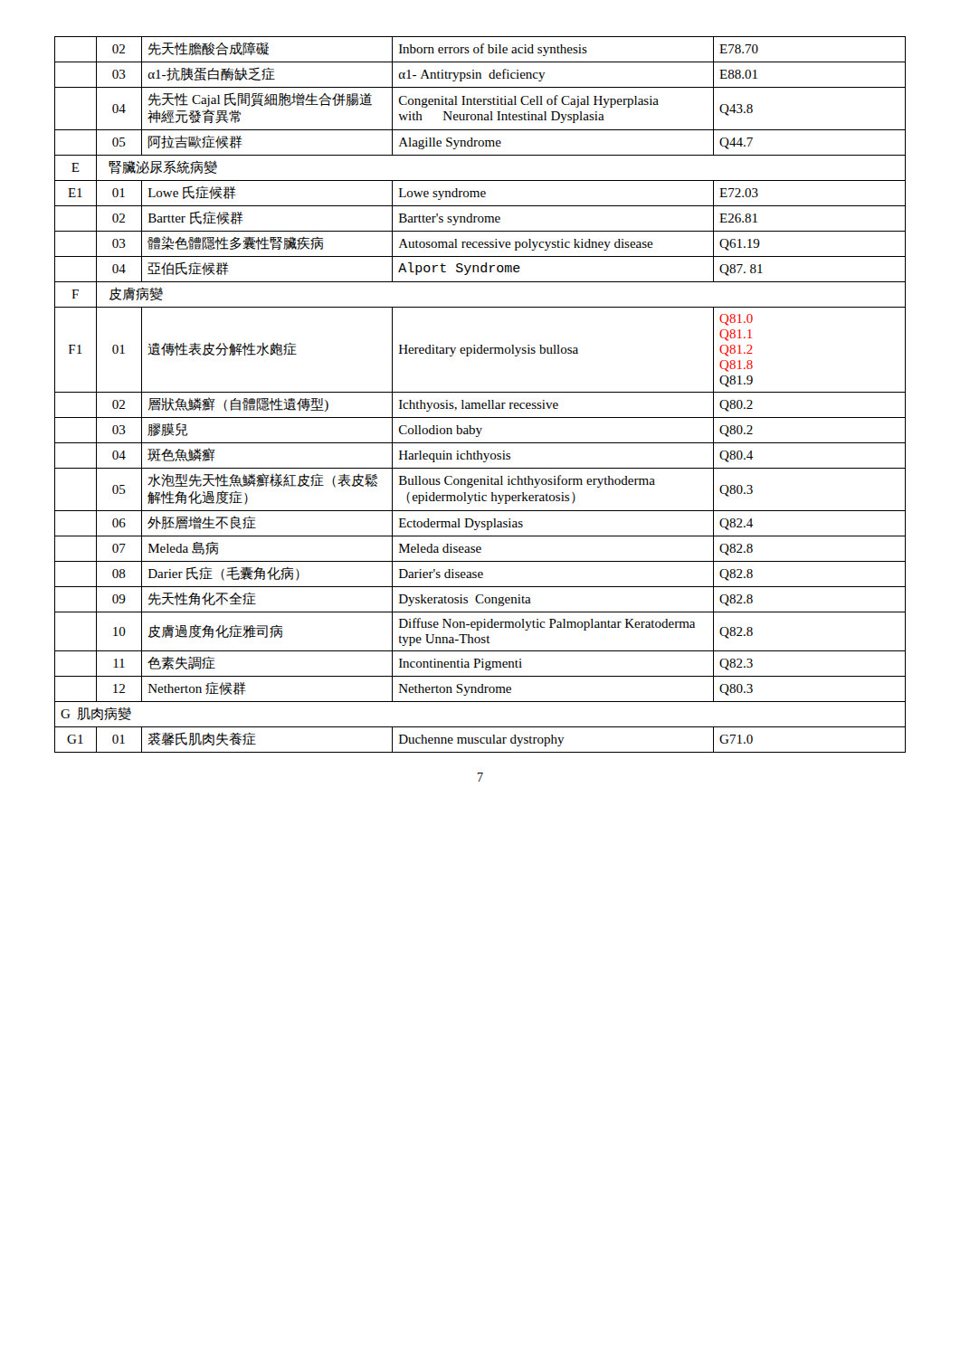| | 02 | 先天性膽酸合成障礙 | Inborn errors of bile acid synthesis | E78.70 |
| | 03 | α1-抗胰蛋白酶缺乏症 | α1- Antitrypsin deficiency | E88.01 |
| | 04 | 先天性 Cajal 氏間質細胞增生合併腸道神經元發育異常 | Congenital Interstitial Cell of Cajal Hyperplasia with Neuronal Intestinal Dysplasia | Q43.8 |
| | 05 | 阿拉吉歐症候群 | Alagille Syndrome | Q44.7 |
| E | 腎臟泌尿系統病變 |
| E1 | 01 | Lowe 氏症候群 | Lowe syndrome | E72.03 |
| | 02 | Bartter 氏症候群 | Bartter's syndrome | E26.81 |
| | 03 | 體染色體隱性多囊性腎臟疾病 | Autosomal recessive polycystic kidney disease | Q61.19 |
| | 04 | 亞伯氏症候群 | Alport Syndrome | Q87. 81 |
| F | 皮膚病變 |
| F1 | 01 | 遺傳性表皮分解性水皰症 | Hereditary epidermolysis bullosa | Q81.0 Q81.1 Q81.2 Q81.8 Q81.9 |
| | 02 | 層狀魚鱗癬（自體隱性遺傳型) | Ichthyosis, lamellar recessive | Q80.2 |
| | 03 | 膠膜兒 | Collodion baby | Q80.2 |
| | 04 | 斑色魚鱗癬 | Harlequin ichthyosis | Q80.4 |
| | 05 | 水泡型先天性魚鱗癬樣紅皮症（表皮鬆解性角化過度症） | Bullous Congenital ichthyosiform erythoderma （epidermolytic hyperkeratosis） | Q80.3 |
| | 06 | 外胚層增生不良症 | Ectodermal Dysplasias | Q82.4 |
| | 07 | Meleda 島病 | Meleda disease | Q82.8 |
| | 08 | Darier 氏症（毛囊角化病） | Darier's disease | Q82.8 |
| | 09 | 先天性角化不全症 | Dyskeratosis Congenita | Q82.8 |
| | 10 | 皮膚過度角化症雅司病 | Diffuse Non-epidermolytic Palmoplantar Keratoderma type Unna-Thost | Q82.8 |
| | 11 | 色素失調症 | Incontinentia Pigmenti | Q82.3 |
| | 12 | Netherton 症候群 | Netherton Syndrome | Q80.3 |
| G 肌肉病變 |
| G1 | 01 | 裘馨氏肌肉失養症 | Duchenne muscular dystrophy | G71.0 |
7